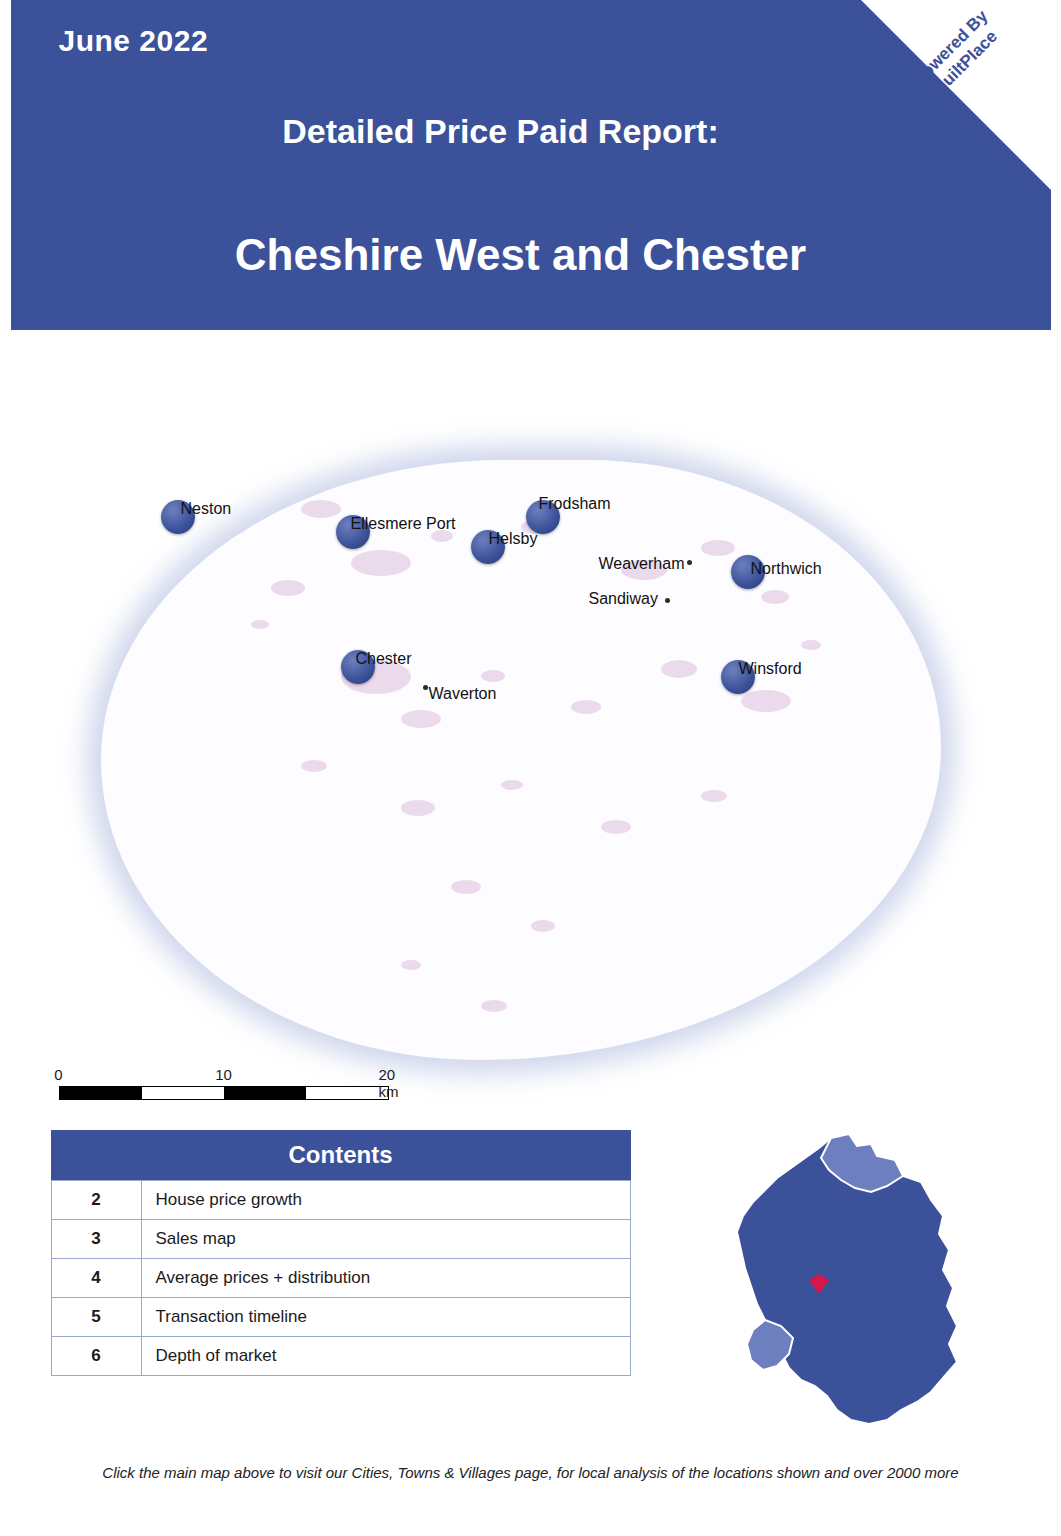June 2022
Detailed Price Paid Report:
Cheshire West and Chester
Powered By
BuiltPlace
Neston
Ellesmere Port
Frodsham
Helsby
Weaverham
Northwich
Sandiway
Chester
Waverton
Winsford
0 10 20 km
Contents
| 2 | House price growth |
| 3 | Sales map |
| 4 | Average prices + distribution |
| 5 | Transaction timeline |
| 6 | Depth of market |
Click the main map above to visit our Cities, Towns & Villages page, for local analysis of the locations shown and over 2000 more